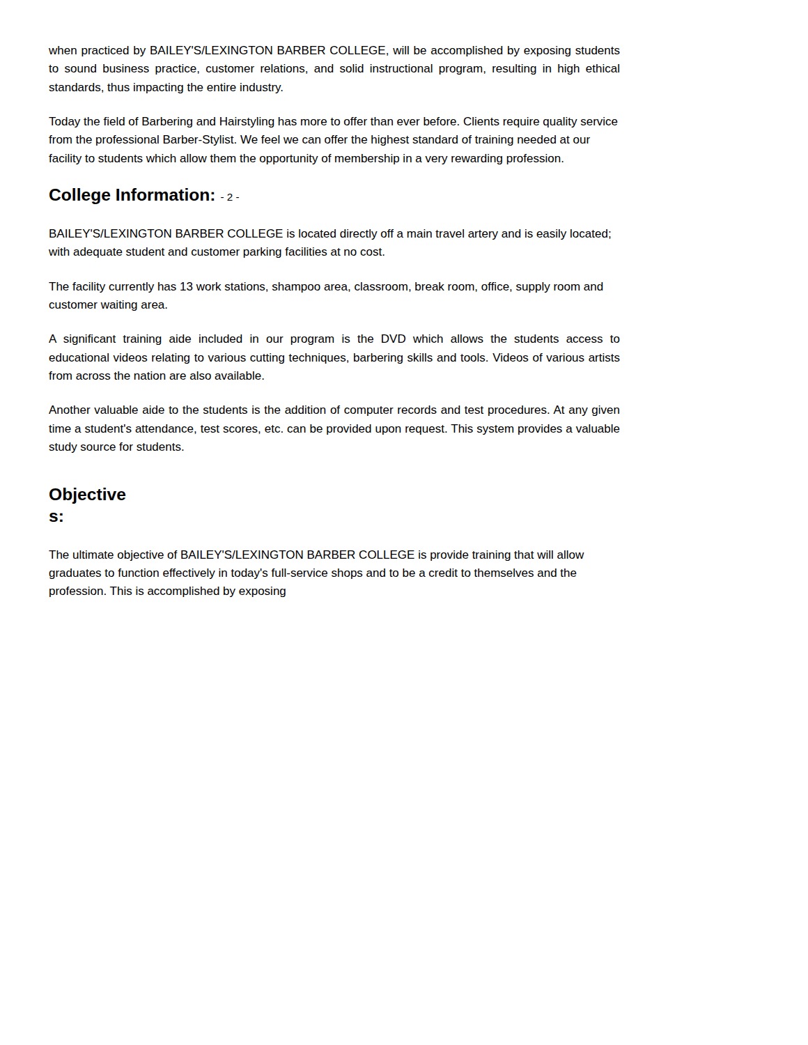when practiced by BAILEY'S/LEXINGTON BARBER COLLEGE, will be accomplished by exposing students to sound business practice, customer relations, and solid instructional program, resulting in high ethical standards, thus impacting the entire industry.
Today the field of Barbering and Hairstyling has more to offer than ever before. Clients require quality service from the professional Barber-Stylist. We feel we can offer the highest standard of training needed at our facility to students which allow them the opportunity of membership in a very rewarding profession.
College Information: - 2 -
BAILEY'S/LEXINGTON BARBER COLLEGE is located directly off a main travel artery and is easily located; with adequate student and customer parking facilities at no cost.
The facility currently has 13 work stations, shampoo area, classroom, break room, office, supply room and customer waiting area.
A significant training aide included in our program is the DVD which allows the students access to educational videos relating to various cutting techniques, barbering skills and tools. Videos of various artists from across the nation are also available.
Another valuable aide to the students is the addition of computer records and test procedures. At any given time a student's attendance, test scores, etc. can be provided upon request. This system provides a valuable study source for students.
Objective
s:
The ultimate objective of BAILEY'S/LEXINGTON BARBER COLLEGE is provide training that will allow graduates to function effectively in today's full-service shops and to be a credit to themselves and the profession. This is accomplished by exposing